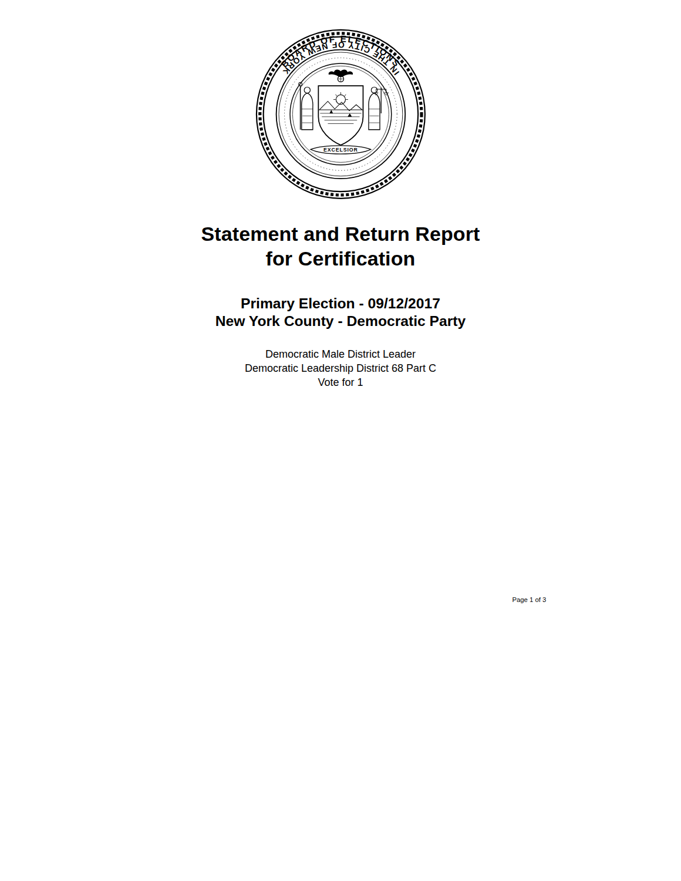BOARD OF ELECTIONS IN THE CITY OF NEW YORK EXCELSIOR
Statement and Return Report
for Certification
Primary Election - 09/12/2017
New York County - Democratic Party
Democratic Male District Leader
Democratic Leadership District 68 Part C
Vote for 1
Page 1 of 3